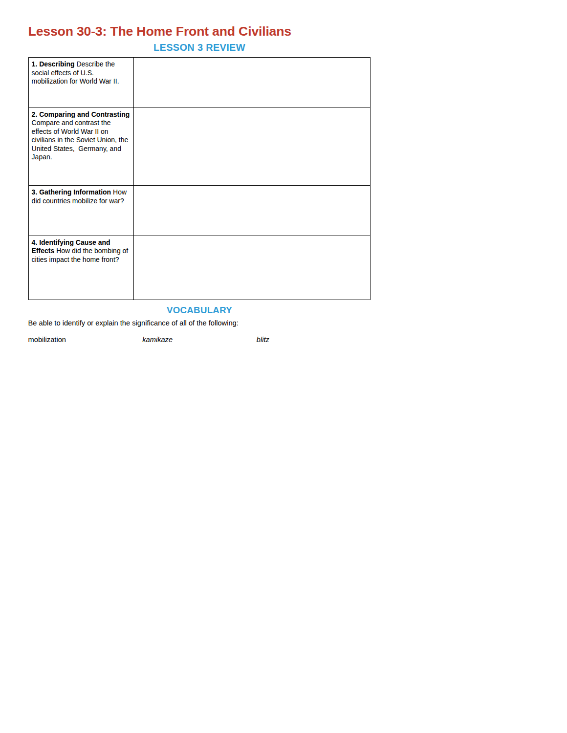Lesson 30-3: The Home Front and Civilians
LESSON 3 REVIEW
| 1. Describing Describe the social effects of U.S. mobilization for World War II. | |
| 2. Comparing and Contrasting Compare and contrast the effects of World War II on civilians in the Soviet Union, the United States, Germany, and Japan. | |
| 3. Gathering Information How did countries mobilize for war? | |
| 4. Identifying Cause and Effects How did the bombing of cities impact the home front? | |
VOCABULARY
Be able to identify or explain the significance of all of the following:
| mobilization | kamikaze | blitz |